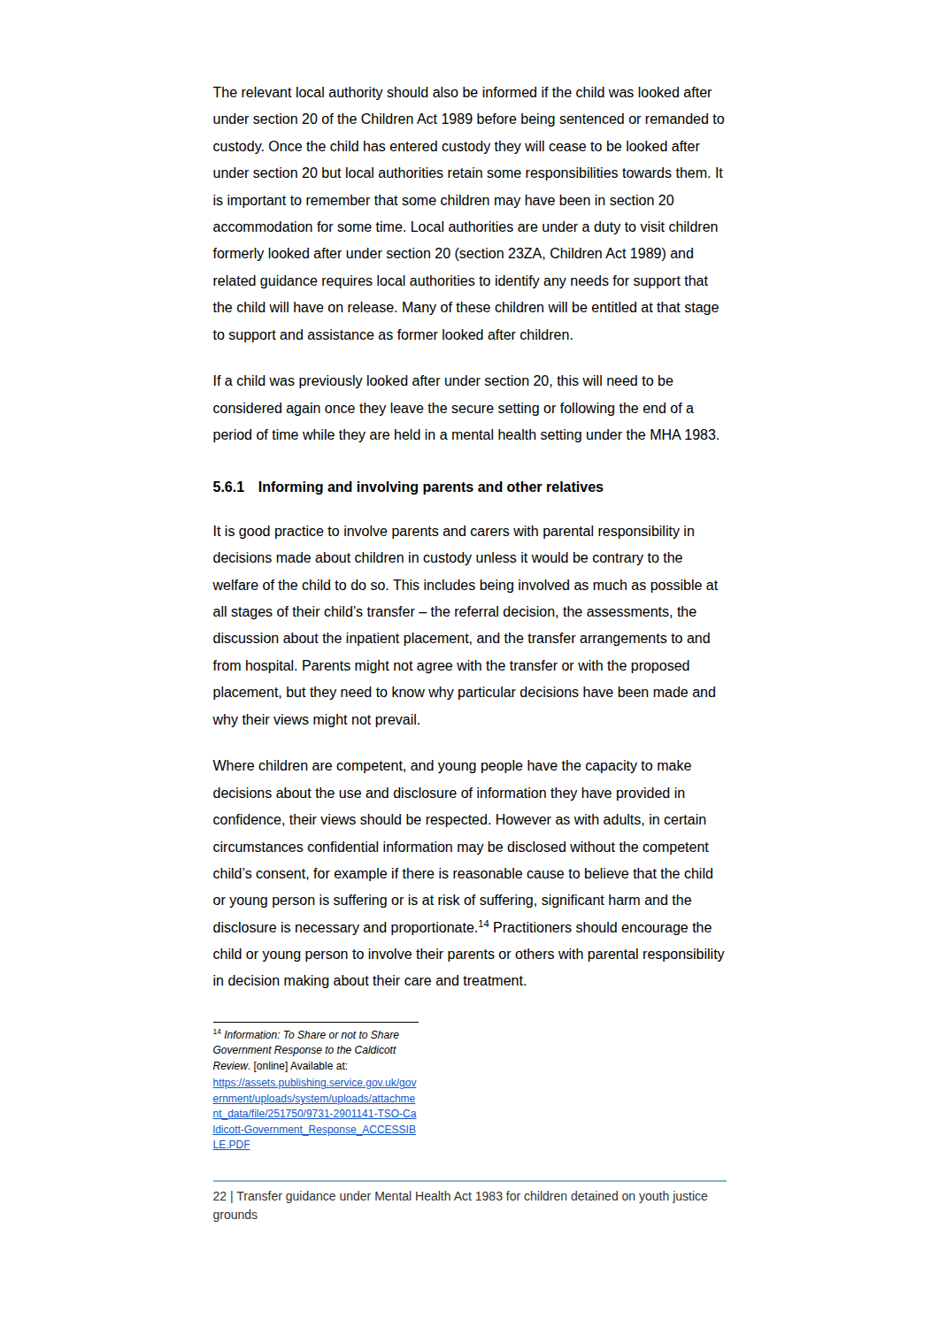The relevant local authority should also be informed if the child was looked after under section 20 of the Children Act 1989 before being sentenced or remanded to custody. Once the child has entered custody they will cease to be looked after under section 20 but local authorities retain some responsibilities towards them. It is important to remember that some children may have been in section 20 accommodation for some time. Local authorities are under a duty to visit children formerly looked after under section 20 (section 23ZA, Children Act 1989) and related guidance requires local authorities to identify any needs for support that the child will have on release. Many of these children will be entitled at that stage to support and assistance as former looked after children.
If a child was previously looked after under section 20, this will need to be considered again once they leave the secure setting or following the end of a period of time while they are held in a mental health setting under the MHA 1983.
5.6.1 Informing and involving parents and other relatives
It is good practice to involve parents and carers with parental responsibility in decisions made about children in custody unless it would be contrary to the welfare of the child to do so. This includes being involved as much as possible at all stages of their child’s transfer – the referral decision, the assessments, the discussion about the inpatient placement, and the transfer arrangements to and from hospital. Parents might not agree with the transfer or with the proposed placement, but they need to know why particular decisions have been made and why their views might not prevail.
Where children are competent, and young people have the capacity to make decisions about the use and disclosure of information they have provided in confidence, their views should be respected. However as with adults, in certain circumstances confidential information may be disclosed without the competent child’s consent, for example if there is reasonable cause to believe that the child or young person is suffering or is at risk of suffering, significant harm and the disclosure is necessary and proportionate.14 Practitioners should encourage the child or young person to involve their parents or others with parental responsibility in decision making about their care and treatment.
14 Information: To Share or not to Share Government Response to the Caldicott Review. [online] Available at:
https://assets.publishing.service.gov.uk/government/uploads/system/uploads/attachment_data/file/251750/9731-2901141-TSO-Caldicott-Government_Response_ACCESSIBLE.PDF
22 | Transfer guidance under Mental Health Act 1983 for children detained on youth justice grounds